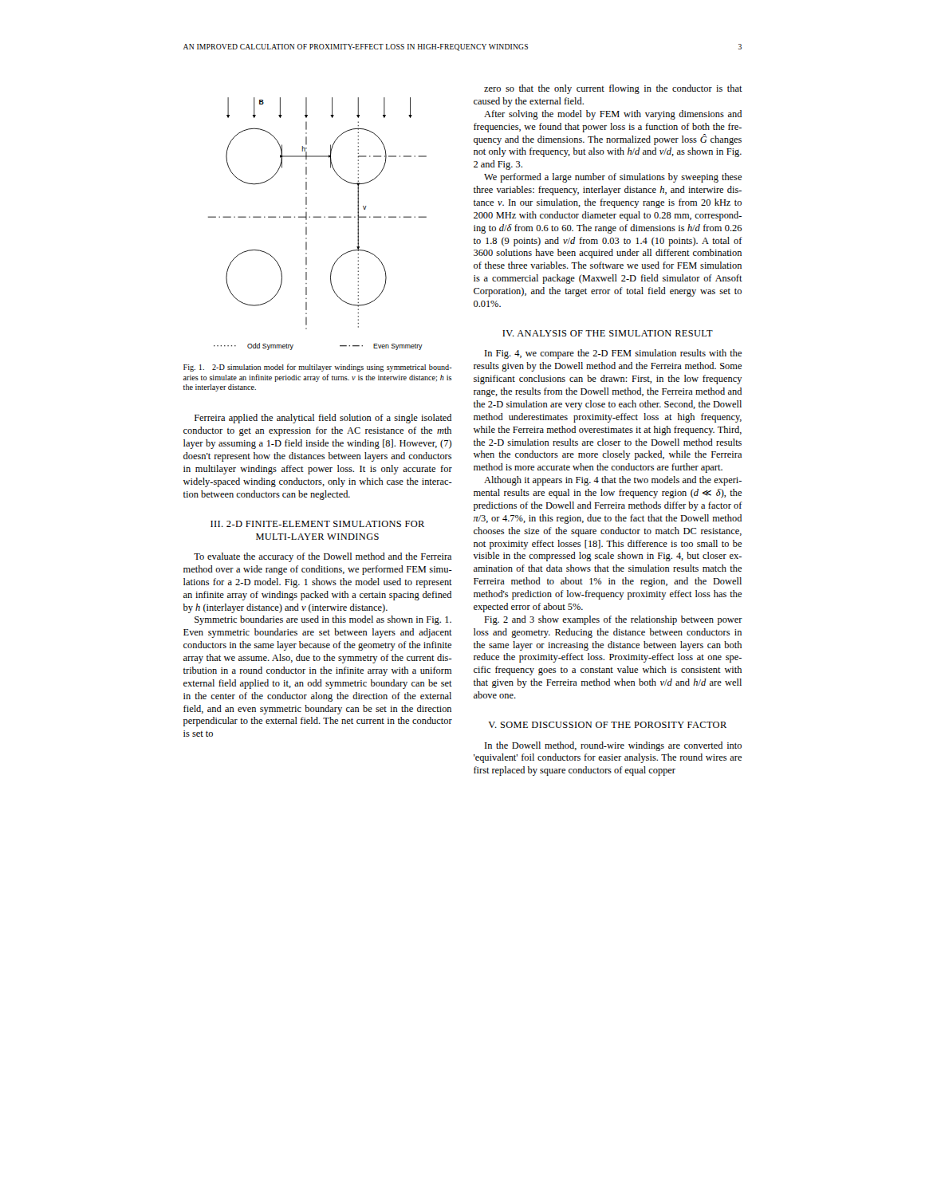An Improved Calculation of Proximity-Effect Loss in High-Frequency Windings 3
B h v Odd Symmetry Even Symmetry
Fig. 1. 2-D simulation model for multilayer windings using symmetrical boundaries to simulate an infinite periodic array of turns. v is the interwire distance; h is the interlayer distance.
Ferreira applied the analytical field solution of a single isolated conductor to get an expression for the AC resistance of the mth layer by assuming a 1-D field inside the winding [8]. However, (7) doesn't represent how the distances between layers and conductors in multilayer windings affect power loss. It is only accurate for widely-spaced winding conductors, only in which case the interaction between conductors can be neglected.
III. 2-D Finite-Element Simulations for
Multi-Layer Windings
To evaluate the accuracy of the Dowell method and the Ferreira method over a wide range of conditions, we performed FEM simulations for a 2-D model. Fig. 1 shows the model used to represent an infinite array of windings packed with a certain spacing defined by h (interlayer distance) and v (interwire distance).
Symmetric boundaries are used in this model as shown in Fig. 1. Even symmetric boundaries are set between layers and adjacent conductors in the same layer because of the geometry of the infinite array that we assume. Also, due to the symmetry of the current distribution in a round conductor in the infinite array with a uniform external field applied to it, an odd symmetric boundary can be set in the center of the conductor along the direction of the external field, and an even symmetric boundary can be set in the direction perpendicular to the external field. The net current in the conductor is set to
zero so that the only current flowing in the conductor is that caused by the external field.
After solving the model by FEM with varying dimensions and frequencies, we found that power loss is a function of both the frequency and the dimensions. The normalized power loss Ĝ changes not only with frequency, but also with h/d and v/d, as shown in Fig. 2 and Fig. 3.
We performed a large number of simulations by sweeping these three variables: frequency, interlayer distance h, and interwire distance v. In our simulation, the frequency range is from 20 kHz to 2000 MHz with conductor diameter equal to 0.28 mm, corresponding to d/δ from 0.6 to 60. The range of dimensions is h/d from 0.26 to 1.8 (9 points) and v/d from 0.03 to 1.4 (10 points). A total of 3600 solutions have been acquired under all different combination of these three variables. The software we used for FEM simulation is a commercial package (Maxwell 2-D field simulator of Ansoft Corporation), and the target error of total field energy was set to 0.01%.
IV. Analysis of the Simulation Result
In Fig. 4, we compare the 2-D FEM simulation results with the results given by the Dowell method and the Ferreira method. Some significant conclusions can be drawn: First, in the low frequency range, the results from the Dowell method, the Ferreira method and the 2-D simulation are very close to each other. Second, the Dowell method underestimates proximity-effect loss at high frequency, while the Ferreira method overestimates it at high frequency. Third, the 2-D simulation results are closer to the Dowell method results when the conductors are more closely packed, while the Ferreira method is more accurate when the conductors are further apart.
Although it appears in Fig. 4 that the two models and the experimental results are equal in the low frequency region (d ≪ δ), the predictions of the Dowell and Ferreira methods differ by a factor of π/3, or 4.7%, in this region, due to the fact that the Dowell method chooses the size of the square conductor to match DC resistance, not proximity effect losses [18]. This difference is too small to be visible in the compressed log scale shown in Fig. 4, but closer examination of that data shows that the simulation results match the Ferreira method to about 1% in the region, and the Dowell method's prediction of low-frequency proximity effect loss has the expected error of about 5%.
Fig. 2 and 3 show examples of the relationship between power loss and geometry. Reducing the distance between conductors in the same layer or increasing the distance between layers can both reduce the proximity-effect loss. Proximity-effect loss at one specific frequency goes to a constant value which is consistent with that given by the Ferreira method when both v/d and h/d are well above one.
V. Some Discussion of the Porosity Factor
In the Dowell method, round-wire windings are converted into 'equivalent' foil conductors for easier analysis. The round wires are first replaced by square conductors of equal copper